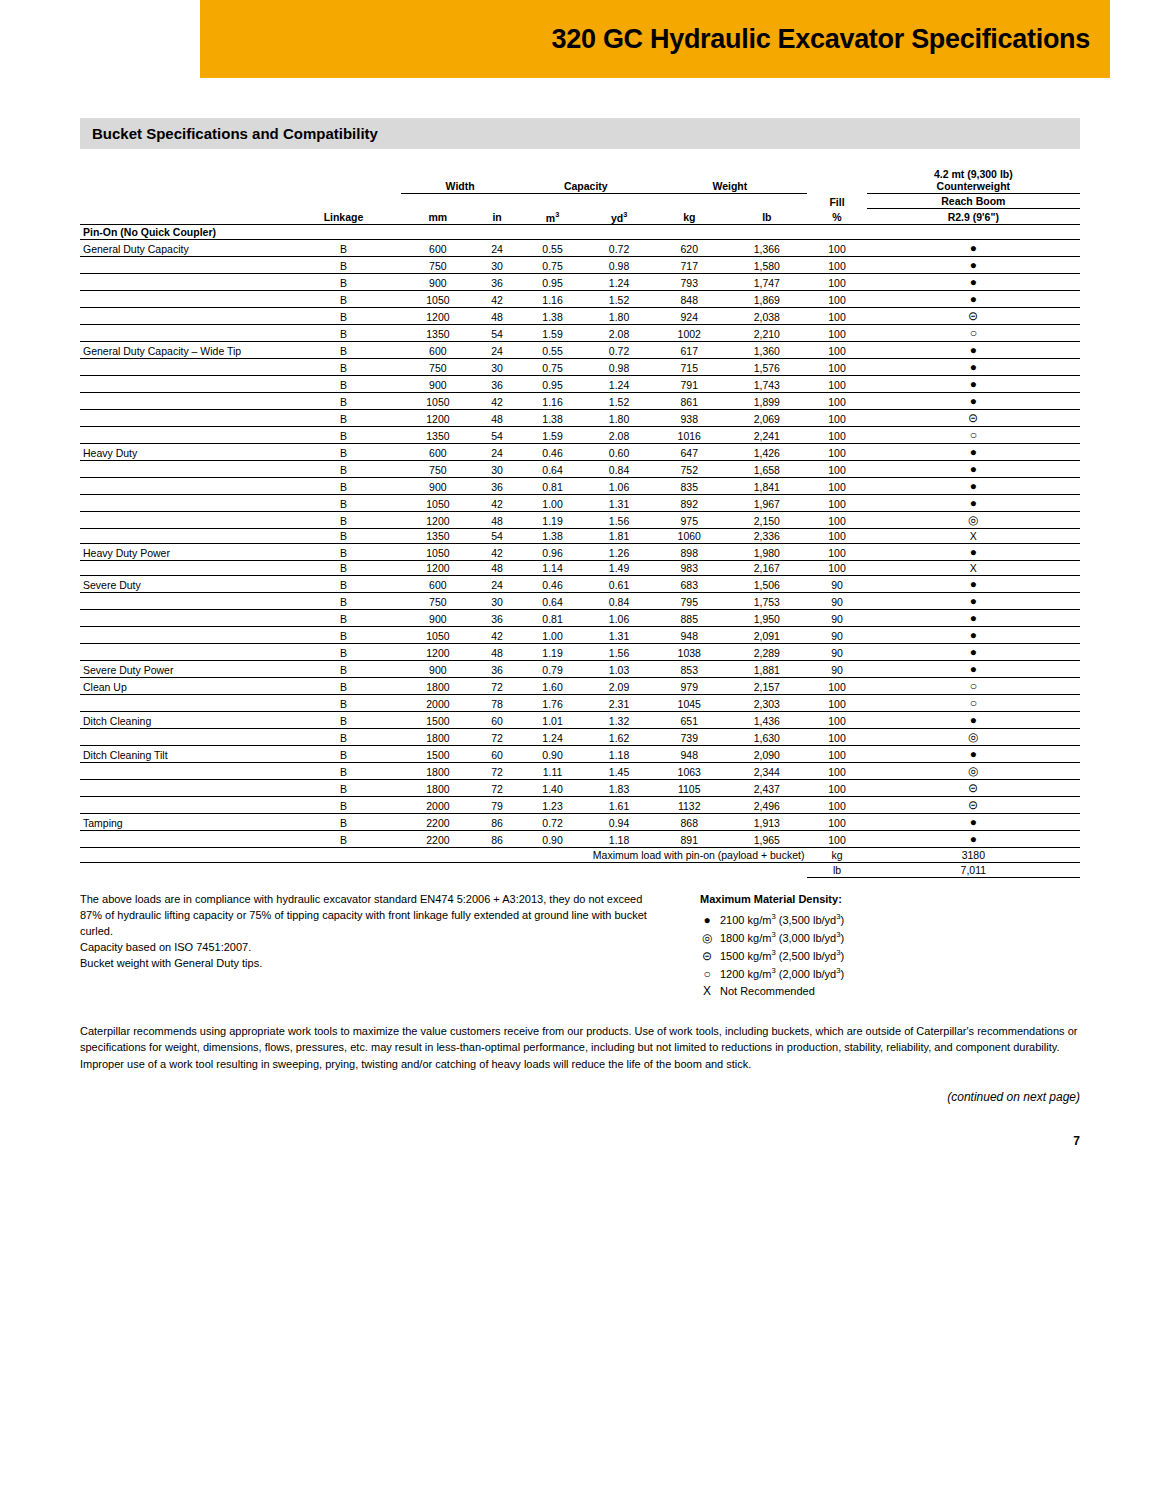320 GC Hydraulic Excavator Specifications
Bucket Specifications and Compatibility
| | Width | Capacity | Weight | Fill | 4.2 mt (9,300 lb) Counterweight |
| --- | --- | --- | --- | --- | --- |
| | | | Reach Boom |
| | Linkage | mm | in | m 3 | yd 3 | kg | lb | % | R2.9 (9'6") |
| Pin-On (No Quick Coupler) |
| General Duty Capacity | B | 600 | 24 | 0.55 | 0.72 | 620 | 1,366 | 100 | ● |
| | B | 750 | 30 | 0.75 | 0.98 | 717 | 1,580 | 100 | ● |
| | B | 900 | 36 | 0.95 | 1.24 | 793 | 1,747 | 100 | ● |
| | B | 1050 | 42 | 1.16 | 1.52 | 848 | 1,869 | 100 | ● |
| | B | 1200 | 48 | 1.38 | 1.80 | 924 | 2,038 | 100 | ⊝ |
| | B | 1350 | 54 | 1.59 | 2.08 | 1002 | 2,210 | 100 | ○ |
| General Duty Capacity – Wide Tip | B | 600 | 24 | 0.55 | 0.72 | 617 | 1,360 | 100 | ● |
| | B | 750 | 30 | 0.75 | 0.98 | 715 | 1,576 | 100 | ● |
| | B | 900 | 36 | 0.95 | 1.24 | 791 | 1,743 | 100 | ● |
| | B | 1050 | 42 | 1.16 | 1.52 | 861 | 1,899 | 100 | ● |
| | B | 1200 | 48 | 1.38 | 1.80 | 938 | 2,069 | 100 | ⊝ |
| | B | 1350 | 54 | 1.59 | 2.08 | 1016 | 2,241 | 100 | ○ |
| Heavy Duty | B | 600 | 24 | 0.46 | 0.60 | 647 | 1,426 | 100 | ● |
| | B | 750 | 30 | 0.64 | 0.84 | 752 | 1,658 | 100 | ● |
| | B | 900 | 36 | 0.81 | 1.06 | 835 | 1,841 | 100 | ● |
| | B | 1050 | 42 | 1.00 | 1.31 | 892 | 1,967 | 100 | ● |
| | B | 1200 | 48 | 1.19 | 1.56 | 975 | 2,150 | 100 | ◎ |
| | B | 1350 | 54 | 1.38 | 1.81 | 1060 | 2,336 | 100 | X |
| Heavy Duty Power | B | 1050 | 42 | 0.96 | 1.26 | 898 | 1,980 | 100 | ● |
| | B | 1200 | 48 | 1.14 | 1.49 | 983 | 2,167 | 100 | X |
| Severe Duty | B | 600 | 24 | 0.46 | 0.61 | 683 | 1,506 | 90 | ● |
| | B | 750 | 30 | 0.64 | 0.84 | 795 | 1,753 | 90 | ● |
| | B | 900 | 36 | 0.81 | 1.06 | 885 | 1,950 | 90 | ● |
| | B | 1050 | 42 | 1.00 | 1.31 | 948 | 2,091 | 90 | ● |
| | B | 1200 | 48 | 1.19 | 1.56 | 1038 | 2,289 | 90 | ● |
| Severe Duty Power | B | 900 | 36 | 0.79 | 1.03 | 853 | 1,881 | 90 | ● |
| Clean Up | B | 1800 | 72 | 1.60 | 2.09 | 979 | 2,157 | 100 | ○ |
| | B | 2000 | 78 | 1.76 | 2.31 | 1045 | 2,303 | 100 | ○ |
| Ditch Cleaning | B | 1500 | 60 | 1.01 | 1.32 | 651 | 1,436 | 100 | ● |
| | B | 1800 | 72 | 1.24 | 1.62 | 739 | 1,630 | 100 | ◎ |
| Ditch Cleaning Tilt | B | 1500 | 60 | 0.90 | 1.18 | 948 | 2,090 | 100 | ● |
| | B | 1800 | 72 | 1.11 | 1.45 | 1063 | 2,344 | 100 | ◎ |
| | B | 1800 | 72 | 1.40 | 1.83 | 1105 | 2,437 | 100 | ⊝ |
| | B | 2000 | 79 | 1.23 | 1.61 | 1132 | 2,496 | 100 | ⊝ |
| Tamping | B | 2200 | 86 | 0.72 | 0.94 | 868 | 1,913 | 100 | ● |
| | B | 2200 | 86 | 0.90 | 1.18 | 891 | 1,965 | 100 | ● |
| Maximum load with pin-on (payload + bucket) | kg | 3180 |
| | lb | 7,011 |
The above loads are in compliance with hydraulic excavator standard EN474 5:2006 + A3:2013, they do not exceed 87% of hydraulic lifting capacity or 75% of tipping capacity with front linkage fully extended at ground line with bucket curled.
Capacity based on ISO 7451:2007.
Bucket weight with General Duty tips.
Maximum Material Density:
●2100 kg/m3 (3,500 lb/yd3)
◎1800 kg/m3 (3,000 lb/yd3)
⊝1500 kg/m3 (2,500 lb/yd3)
○1200 kg/m3 (2,000 lb/yd3)
XNot Recommended
Caterpillar recommends using appropriate work tools to maximize the value customers receive from our products. Use of work tools, including buckets, which are outside of Caterpillar's recommendations or specifications for weight, dimensions, flows, pressures, etc. may result in less-than-optimal performance, including but not limited to reductions in production, stability, reliability, and component durability. Improper use of a work tool resulting in sweeping, prying, twisting and/or catching of heavy loads will reduce the life of the boom and stick.
(continued on next page)
7